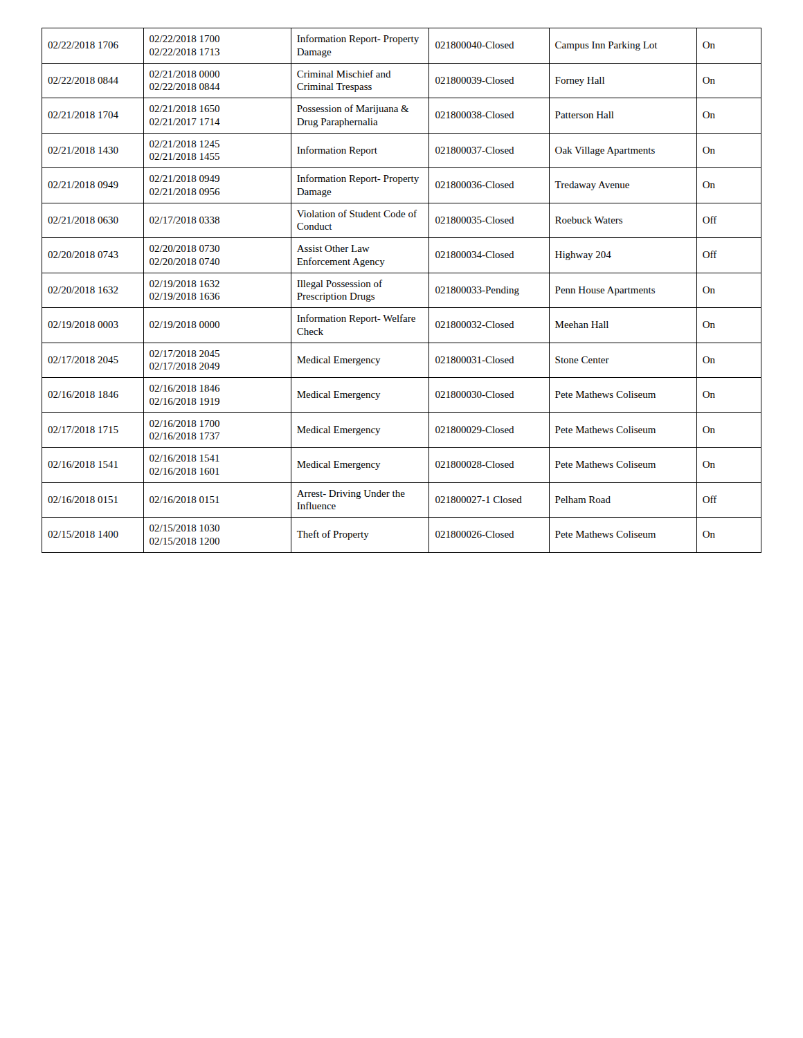| 02/22/2018 1706 | 02/22/2018 1700 02/22/2018 1713 | Information Report- Property Damage | 021800040-Closed | Campus Inn Parking Lot | On |
| 02/22/2018 0844 | 02/21/2018 0000 02/22/2018 0844 | Criminal Mischief and Criminal Trespass | 021800039-Closed | Forney Hall | On |
| 02/21/2018 1704 | 02/21/2018 1650 02/21/2017 1714 | Possession of Marijuana & Drug Paraphernalia | 021800038-Closed | Patterson Hall | On |
| 02/21/2018 1430 | 02/21/2018 1245 02/21/2018 1455 | Information Report | 021800037-Closed | Oak Village Apartments | On |
| 02/21/2018 0949 | 02/21/2018 0949 02/21/2018 0956 | Information Report- Property Damage | 021800036-Closed | Tredaway Avenue | On |
| 02/21/2018 0630 | 02/17/2018 0338 | Violation of Student Code of Conduct | 021800035-Closed | Roebuck Waters | Off |
| 02/20/2018 0743 | 02/20/2018 0730 02/20/2018 0740 | Assist Other Law Enforcement Agency | 021800034-Closed | Highway 204 | Off |
| 02/20/2018 1632 | 02/19/2018 1632 02/19/2018 1636 | Illegal Possession of Prescription Drugs | 021800033-Pending | Penn House Apartments | On |
| 02/19/2018 0003 | 02/19/2018 0000 | Information Report- Welfare Check | 021800032-Closed | Meehan Hall | On |
| 02/17/2018 2045 | 02/17/2018 2045 02/17/2018 2049 | Medical Emergency | 021800031-Closed | Stone Center | On |
| 02/16/2018 1846 | 02/16/2018 1846 02/16/2018 1919 | Medical Emergency | 021800030-Closed | Pete Mathews Coliseum | On |
| 02/17/2018 1715 | 02/16/2018 1700 02/16/2018 1737 | Medical Emergency | 021800029-Closed | Pete Mathews Coliseum | On |
| 02/16/2018 1541 | 02/16/2018 1541 02/16/2018 1601 | Medical Emergency | 021800028-Closed | Pete Mathews Coliseum | On |
| 02/16/2018 0151 | 02/16/2018 0151 | Arrest- Driving Under the Influence | 021800027-1 Closed | Pelham Road | Off |
| 02/15/2018 1400 | 02/15/2018 1030 02/15/2018 1200 | Theft of Property | 021800026-Closed | Pete Mathews Coliseum | On |